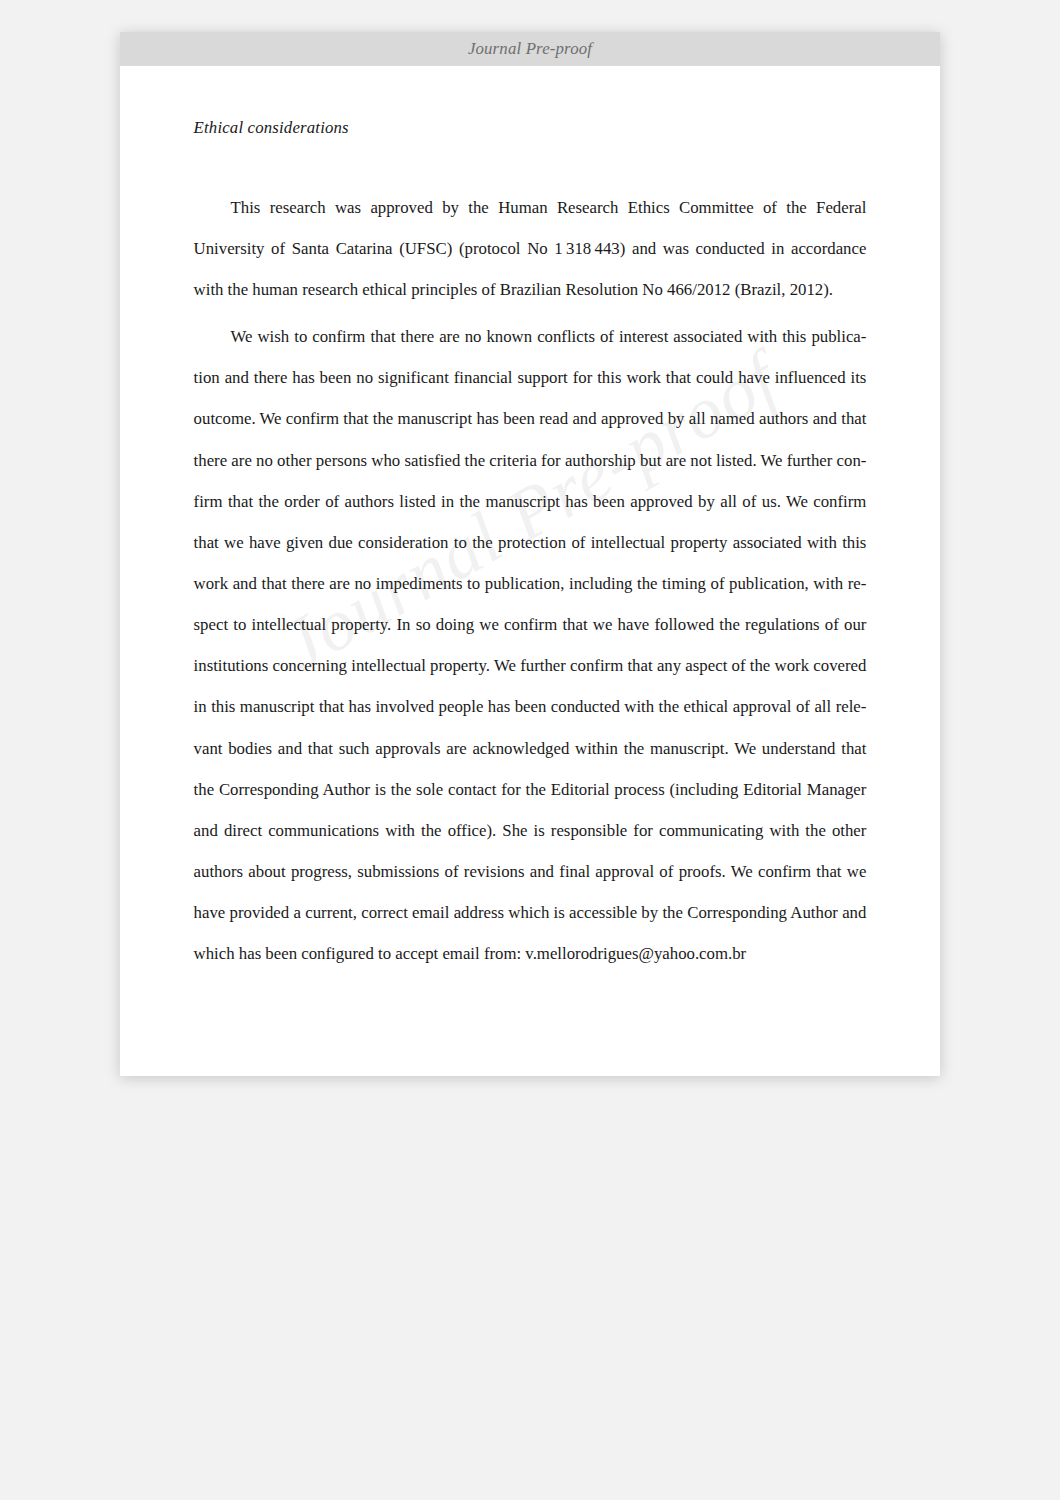Journal Pre-proof
Ethical considerations
This research was approved by the Human Research Ethics Committee of the Federal University of Santa Catarina (UFSC) (protocol No 1 318 443) and was conducted in accordance with the human research ethical principles of Brazilian Resolution No 466/2012 (Brazil, 2012).
We wish to confirm that there are no known conflicts of interest associated with this publication and there has been no significant financial support for this work that could have influenced its outcome. We confirm that the manuscript has been read and approved by all named authors and that there are no other persons who satisfied the criteria for authorship but are not listed. We further confirm that the order of authors listed in the manuscript has been approved by all of us. We confirm that we have given due consideration to the protection of intellectual property associated with this work and that there are no impediments to publication, including the timing of publication, with respect to intellectual property. In so doing we confirm that we have followed the regulations of our institutions concerning intellectual property. We further confirm that any aspect of the work covered in this manuscript that has involved people has been conducted with the ethical approval of all relevant bodies and that such approvals are acknowledged within the manuscript. We understand that the Corresponding Author is the sole contact for the Editorial process (including Editorial Manager and direct communications with the office). She is responsible for communicating with the other authors about progress, submissions of revisions and final approval of proofs. We confirm that we have provided a current, correct email address which is accessible by the Corresponding Author and which has been configured to accept email from: v.mellorodrigues@yahoo.com.br